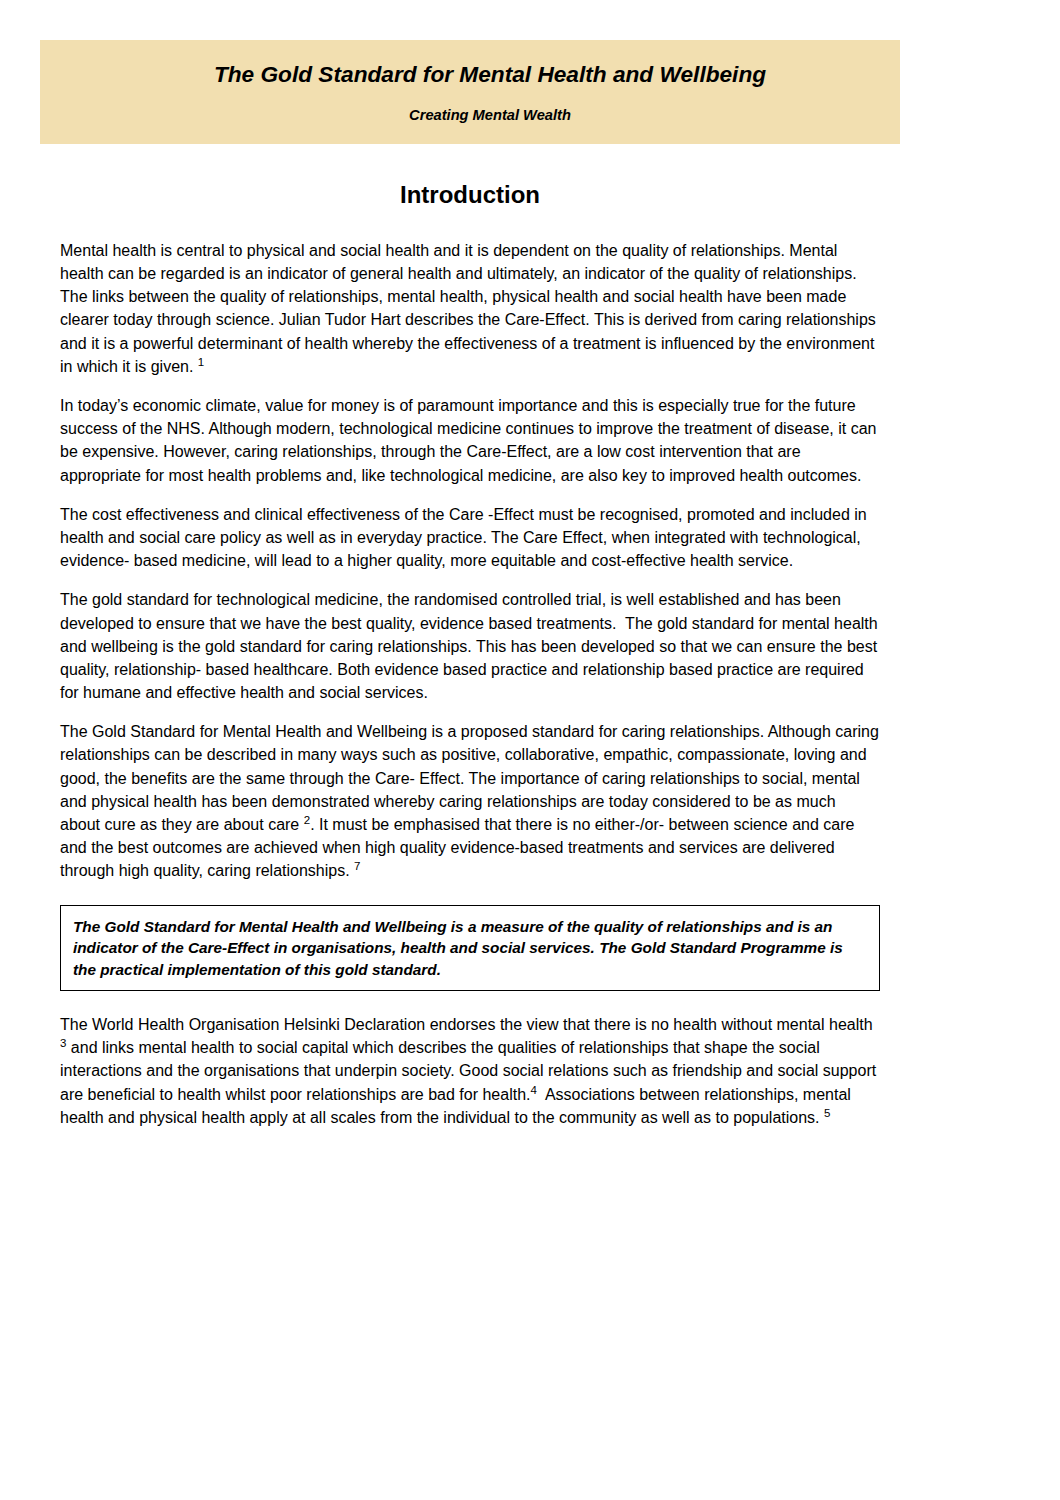The Gold Standard for Mental Health and Wellbeing
Creating Mental Wealth
Introduction
Mental health is central to physical and social health and it is dependent on the quality of relationships. Mental health can be regarded is an indicator of general health and ultimately, an indicator of the quality of relationships. The links between the quality of relationships, mental health, physical health and social health have been made clearer today through science. Julian Tudor Hart describes the Care-Effect. This is derived from caring relationships and it is a powerful determinant of health whereby the effectiveness of a treatment is influenced by the environment in which it is given. 1
In today’s economic climate, value for money is of paramount importance and this is especially true for the future success of the NHS. Although modern, technological medicine continues to improve the treatment of disease, it can be expensive. However, caring relationships, through the Care-Effect, are a low cost intervention that are appropriate for most health problems and, like technological medicine, are also key to improved health outcomes.
The cost effectiveness and clinical effectiveness of the Care -Effect must be recognised, promoted and included in health and social care policy as well as in everyday practice. The Care Effect, when integrated with technological, evidence- based medicine, will lead to a higher quality, more equitable and cost-effective health service.
The gold standard for technological medicine, the randomised controlled trial, is well established and has been developed to ensure that we have the best quality, evidence based treatments. The gold standard for mental health and wellbeing is the gold standard for caring relationships. This has been developed so that we can ensure the best quality, relationship- based healthcare. Both evidence based practice and relationship based practice are required for humane and effective health and social services.
The Gold Standard for Mental Health and Wellbeing is a proposed standard for caring relationships. Although caring relationships can be described in many ways such as positive, collaborative, empathic, compassionate, loving and good, the benefits are the same through the Care- Effect. The importance of caring relationships to social, mental and physical health has been demonstrated whereby caring relationships are today considered to be as much about cure as they are about care 2. It must be emphasised that there is no either-/or- between science and care and the best outcomes are achieved when high quality evidence-based treatments and services are delivered through high quality, caring relationships. 7
The Gold Standard for Mental Health and Wellbeing is a measure of the quality of relationships and is an indicator of the Care-Effect in organisations, health and social services. The Gold Standard Programme is the practical implementation of this gold standard.
The World Health Organisation Helsinki Declaration endorses the view that there is no health without mental health 3 and links mental health to social capital which describes the qualities of relationships that shape the social interactions and the organisations that underpin society. Good social relations such as friendship and social support are beneficial to health whilst poor relationships are bad for health.4 Associations between relationships, mental health and physical health apply at all scales from the individual to the community as well as to populations. 5